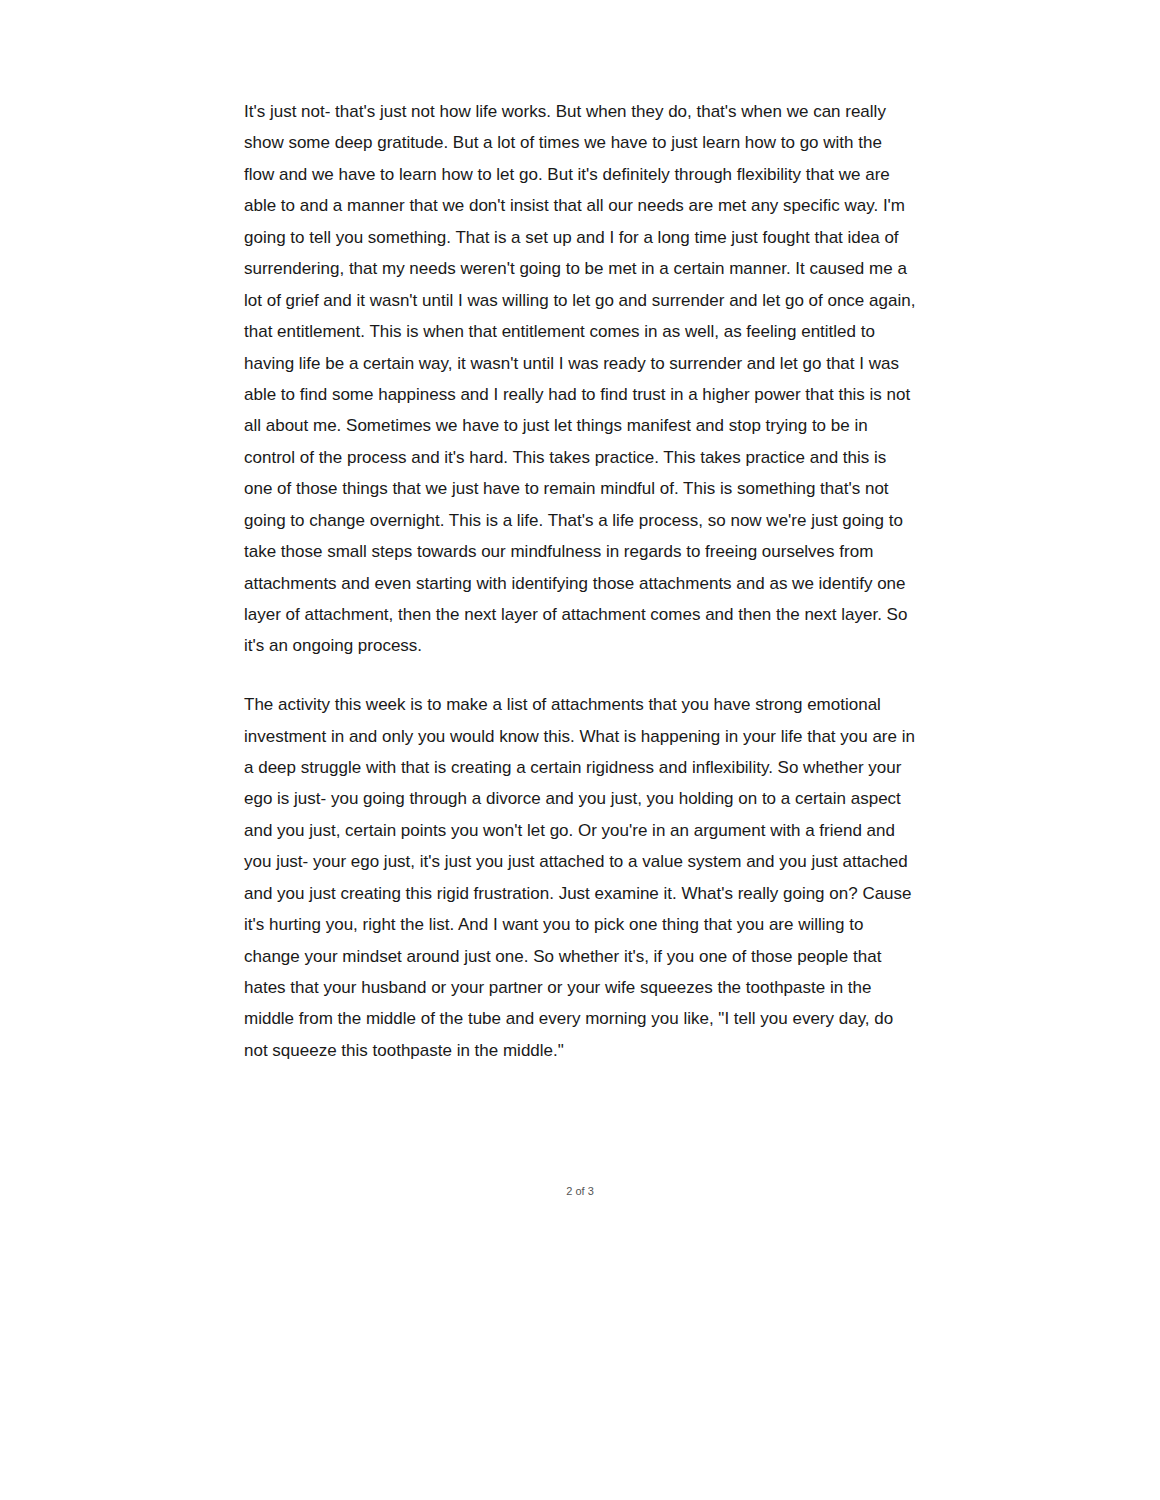It's just not- that's just not how life works. But when they do, that's when we can really show some deep gratitude. But a lot of times we have to just learn how to go with the flow and we have to learn how to let go. But it's definitely through flexibility that we are able to and a manner that we don't insist that all our needs are met any specific way. I'm going to tell you something. That is a set up and I for a long time just fought that idea of surrendering, that my needs weren't going to be met in a certain manner. It caused me a lot of grief and it wasn't until I was willing to let go and surrender and let go of once again, that entitlement. This is when that entitlement comes in as well, as feeling entitled to having life be a certain way, it wasn't until I was ready to surrender and let go that I was able to find some happiness and I really had to find trust in a higher power that this is not all about me. Sometimes we have to just let things manifest and stop trying to be in control of the process and it's hard. This takes practice. This takes practice and this is one of those things that we just have to remain mindful of. This is something that's not going to change overnight. This is a life. That's a life process, so now we're just going to take those small steps towards our mindfulness in regards to freeing ourselves from attachments and even starting with identifying those attachments and as we identify one layer of attachment, then the next layer of attachment comes and then the next layer. So it's an ongoing process.
The activity this week is to make a list of attachments that you have strong emotional investment in and only you would know this. What is happening in your life that you are in a deep struggle with that is creating a certain rigidness and inflexibility. So whether your ego is just- you going through a divorce and you just, you holding on to a certain aspect and you just, certain points you won't let go. Or you're in an argument with a friend and you just- your ego just, it's just you just attached to a value system and you just attached and you just creating this rigid frustration. Just examine it. What's really going on? Cause it's hurting you, right the list. And I want you to pick one thing that you are willing to change your mindset around just one. So whether it's, if you one of those people that hates that your husband or your partner or your wife squeezes the toothpaste in the middle from the middle of the tube and every morning you like, "I tell you every day, do not squeeze this toothpaste in the middle."
2 of 3